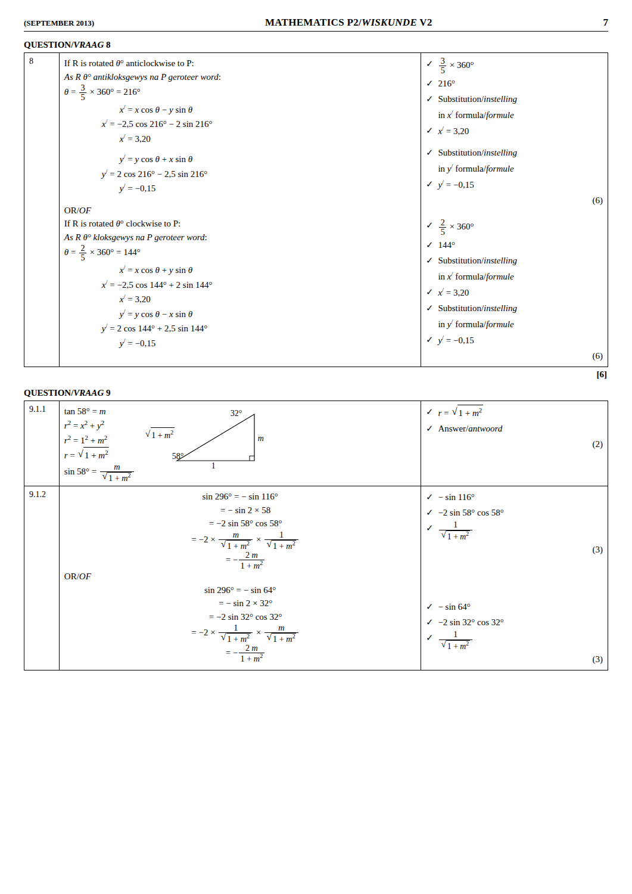(SEPTEMBER 2013)
MATHEMATICS P2/WISKUNDE V2
7
QUESTION/VRAAG 8
| 8 | If R is rotated θ ° anticlockwise to P: As R θ° antikloksgewys na P geroteer word : θ = 3 5 × 360° = 216° x / = x cos θ − y sin θ x / = −2,5 cos 216° − 2 sin 216° x / = 3,20 y / = y cos θ + x sin θ y / = 2 cos 216° − 2,5 sin 216° y / = −0,15 OR/ OF If R is rotated θ ° clockwise to P: As R θ° kloksgewys na P geroteer word : θ = 2 5 × 360° = 144° x / = x cos θ + y sin θ x / = −2,5 cos 144° + 2 sin 144° x / = 3,20 y / = y cos θ − x sin θ y / = 2 cos 144° + 2,5 sin 144° y / = −0,15 | 3 5 × 360° 216° Substitution/ instelling in x / formula/ formule x / = 3,20 Substitution/ instelling in y / formula/ formule y / = −0,15 (6) 2 5 × 360° 144° Substitution/ instelling in x / formula/ formule x / = 3,20 Substitution/ instelling in y / formula/ formule y / = −0,15 (6) |
[6]
QUESTION/VRAAG 9
| 9.1.1 | tan 58° = m r 2 = x 2 + y 2 r 2 = 1 2 + m 2 r = 1 + m 2 sin 58° = m 1 + m 2 1 + m 2 32° 58° m 1 | r = 1 + m 2 Answer/ antwoord (2) |
| 9.1.2 | sin 296° = − sin 116° = − sin 2 × 58 = −2 sin 58° cos 58° = −2 × m 1 + m 2 × 1 1 + m 2 = − 2 m 1 + m 2 OR/ OF sin 296° = − sin 64° = − sin 2 × 32° = −2 sin 32° cos 32° = −2 × 1 1 + m 2 × m 1 + m 2 = − 2 m 1 + m 2 | − sin 116° −2 sin 58° cos 58° 1 1 + m 2 (3) − sin 64° −2 sin 32° cos 32° 1 1 + m 2 (3) |